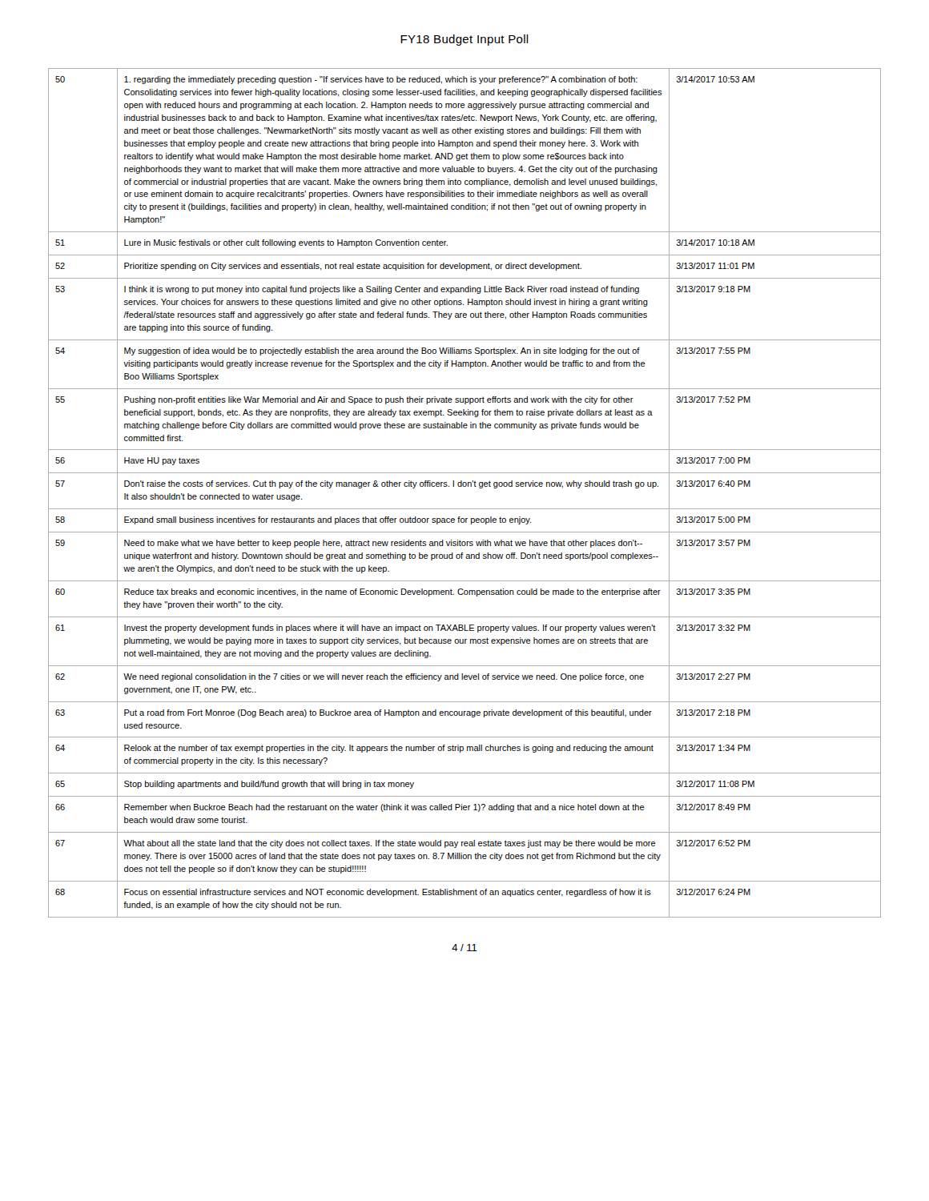FY18 Budget Input Poll
| 50 | 1. regarding the immediately preceding question - "If services have to be reduced, which is your preference?" A combination of both: Consolidating services into fewer high-quality locations, closing some lesser-used facilities, and keeping geographically dispersed facilities open with reduced hours and programming at each location. 2. Hampton needs to more aggressively pursue attracting commercial and industrial businesses back to and back to Hampton. Examine what incentives/tax rates/etc. Newport News, York County, etc. are offering, and meet or beat those challenges. "NewmarketNorth" sits mostly vacant as well as other existing stores and buildings: Fill them with businesses that employ people and create new attractions that bring people into Hampton and spend their money here. 3. Work with realtors to identify what would make Hampton the most desirable home market. AND get them to plow some re$ources back into neighborhoods they want to market that will make them more attractive and more valuable to buyers. 4. Get the city out of the purchasing of commercial or industrial properties that are vacant. Make the owners bring them into compliance, demolish and level unused buildings, or use eminent domain to acquire recalcitrants' properties. Owners have responsibilities to their immediate neighbors as well as overall city to present it (buildings, facilities and property) in clean, healthy, well-maintained condition; if not then "get out of owning property in Hampton!" | 3/14/2017 10:53 AM |
| 51 | Lure in Music festivals or other cult following events to Hampton Convention center. | 3/14/2017 10:18 AM |
| 52 | Prioritize spending on City services and essentials, not real estate acquisition for development, or direct development. | 3/13/2017 11:01 PM |
| 53 | I think it is wrong to put money into capital fund projects like a Sailing Center and expanding Little Back River road instead of funding services. Your choices for answers to these questions limited and give no other options. Hampton should invest in hiring a grant writing /federal/state resources staff and aggressively go after state and federal funds. They are out there, other Hampton Roads communities are tapping into this source of funding. | 3/13/2017 9:18 PM |
| 54 | My suggestion of idea would be to projectedly establish the area around the Boo Williams Sportsplex. An in site lodging for the out of visiting participants would greatly increase revenue for the Sportsplex and the city if Hampton. Another would be traffic to and from the Boo Williams Sportsplex | 3/13/2017 7:55 PM |
| 55 | Pushing non-profit entities like War Memorial and Air and Space to push their private support efforts and work with the city for other beneficial support, bonds, etc. As they are nonprofits, they are already tax exempt. Seeking for them to raise private dollars at least as a matching challenge before City dollars are committed would prove these are sustainable in the community as private funds would be committed first. | 3/13/2017 7:52 PM |
| 56 | Have HU pay taxes | 3/13/2017 7:00 PM |
| 57 | Don't raise the costs of services. Cut th pay of the city manager & other city officers. I don't get good service now, why should trash go up. It also shouldn't be connected to water usage. | 3/13/2017 6:40 PM |
| 58 | Expand small business incentives for restaurants and places that offer outdoor space for people to enjoy. | 3/13/2017 5:00 PM |
| 59 | Need to make what we have better to keep people here, attract new residents and visitors with what we have that other places don't-- unique waterfront and history. Downtown should be great and something to be proud of and show off. Don't need sports/pool complexes--we aren't the Olympics, and don't need to be stuck with the up keep. | 3/13/2017 3:57 PM |
| 60 | Reduce tax breaks and economic incentives, in the name of Economic Development. Compensation could be made to the enterprise after they have "proven their worth" to the city. | 3/13/2017 3:35 PM |
| 61 | Invest the property development funds in places where it will have an impact on TAXABLE property values. If our property values weren't plummeting, we would be paying more in taxes to support city services, but because our most expensive homes are on streets that are not well-maintained, they are not moving and the property values are declining. | 3/13/2017 3:32 PM |
| 62 | We need regional consolidation in the 7 cities or we will never reach the efficiency and level of service we need. One police force, one government, one IT, one PW, etc.. | 3/13/2017 2:27 PM |
| 63 | Put a road from Fort Monroe (Dog Beach area) to Buckroe area of Hampton and encourage private development of this beautiful, under used resource. | 3/13/2017 2:18 PM |
| 64 | Relook at the number of tax exempt properties in the city. It appears the number of strip mall churches is going and reducing the amount of commercial property in the city. Is this necessary? | 3/13/2017 1:34 PM |
| 65 | Stop building apartments and build/fund growth that will bring in tax money | 3/12/2017 11:08 PM |
| 66 | Remember when Buckroe Beach had the restaruant on the water (think it was called Pier 1)? adding that and a nice hotel down at the beach would draw some tourist. | 3/12/2017 8:49 PM |
| 67 | What about all the state land that the city does not collect taxes. If the state would pay real estate taxes just may be there would be more money. There is over 15000 acres of land that the state does not pay taxes on. 8.7 Million the city does not get from Richmond but the city does not tell the people so if don't know they can be stupid!!!!!! | 3/12/2017 6:52 PM |
| 68 | Focus on essential infrastructure services and NOT economic development. Establishment of an aquatics center, regardless of how it is funded, is an example of how the city should not be run. | 3/12/2017 6:24 PM |
4 / 11